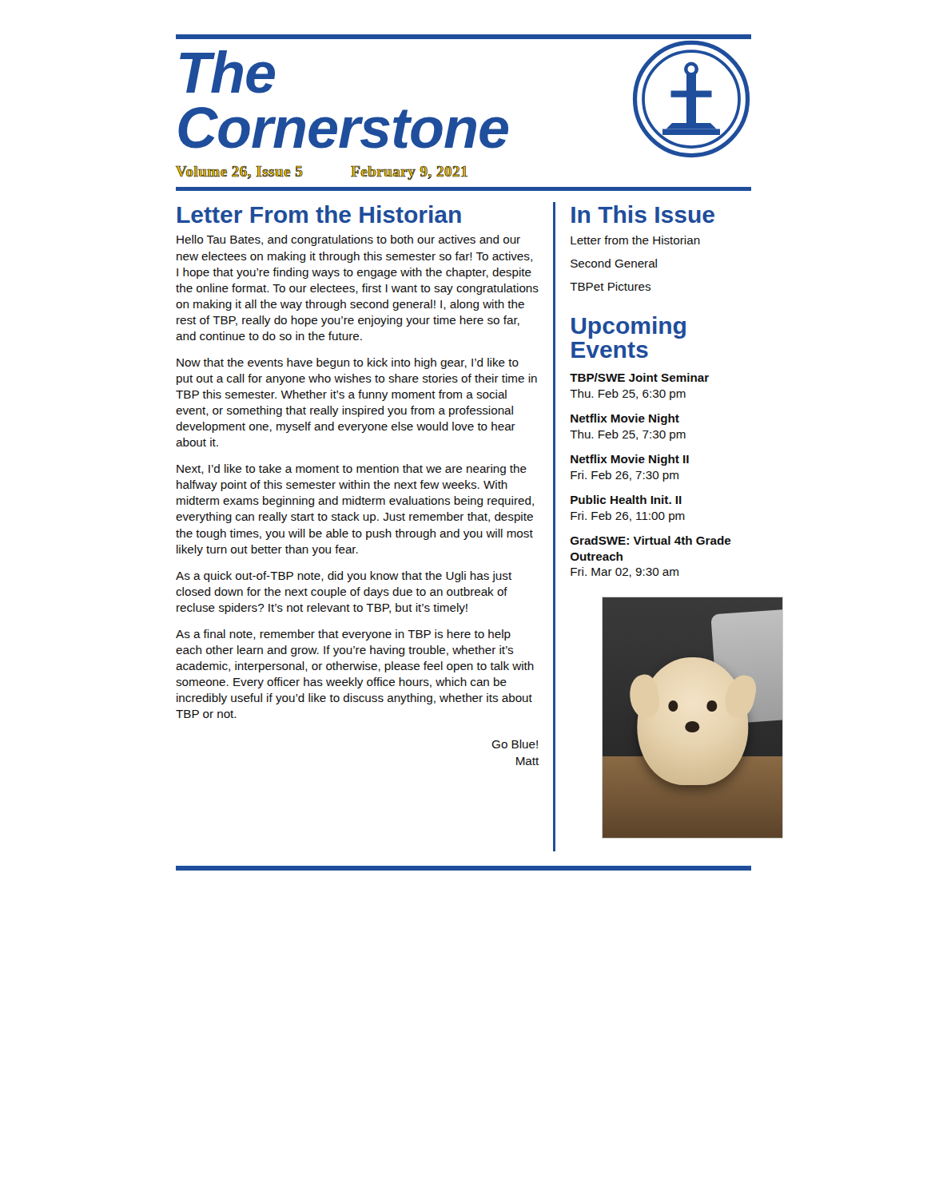The Cornerstone
Volume 26, Issue 5 February 9, 2021
Letter From the Historian
Hello Tau Bates, and congratulations to both our actives and our new electees on making it through this semester so far! To actives, I hope that you’re finding ways to engage with the chapter, despite the online format. To our electees, first I want to say congratulations on making it all the way through second general! I, along with the rest of TBP, really do hope you’re enjoying your time here so far, and continue to do so in the future.
Now that the events have begun to kick into high gear, I’d like to put out a call for anyone who wishes to share stories of their time in TBP this semester. Whether it’s a funny moment from a social event, or something that really inspired you from a professional development one, myself and everyone else would love to hear about it.
Next, I’d like to take a moment to mention that we are nearing the halfway point of this semester within the next few weeks. With midterm exams beginning and midterm evaluations being required, everything can really start to stack up. Just remember that, despite the tough times, you will be able to push through and you will most likely turn out better than you fear.
As a quick out-of-TBP note, did you know that the Ugli has just closed down for the next couple of days due to an outbreak of recluse spiders? It’s not relevant to TBP, but it’s timely!
As a final note, remember that everyone in TBP is here to help each other learn and grow. If you’re having trouble, whether it’s academic, interpersonal, or otherwise, please feel open to talk with someone. Every officer has weekly office hours, which can be incredibly useful if you’d like to discuss anything, whether its about TBP or not.
Go Blue!
Matt
In This Issue
Letter from the Historian
Second General
TBPet Pictures
Upcoming Events
TBP/SWE Joint Seminar Thu. Feb 25, 6:30 pm
Netflix Movie Night Thu. Feb 25, 7:30 pm
Netflix Movie Night II Fri. Feb 26, 7:30 pm
Public Health Init. II Fri. Feb 26, 11:00 pm
GradSWE: Virtual 4th Grade Outreach Fri. Mar 02, 9:30 am